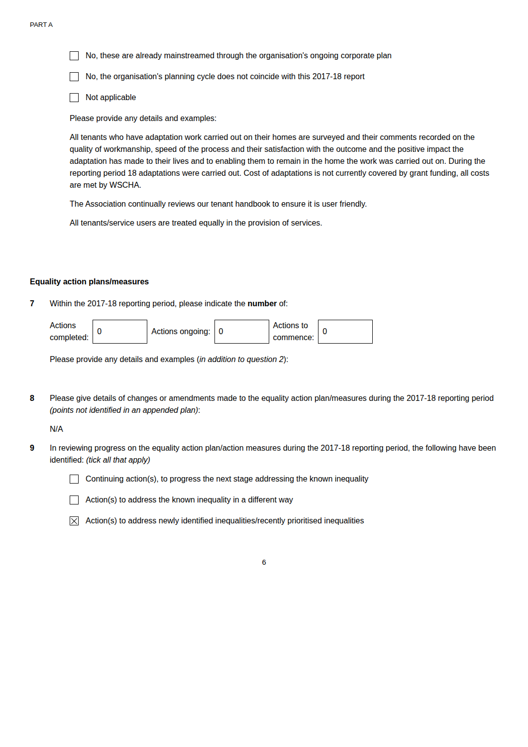PART A
No, these are already mainstreamed through the organisation's ongoing corporate plan
No, the organisation's planning cycle does not coincide with this 2017-18 report
Not applicable
Please provide any details and examples:
All tenants who have adaptation work carried out on their homes are surveyed and their comments recorded on the quality of workmanship, speed of the process and their satisfaction with the outcome and the positive impact the adaptation has made to their lives and to enabling them to remain in the home the work was carried out on. During the reporting period 18 adaptations were carried out. Cost of adaptations is not currently covered by grant funding, all costs are met by WSCHA.
The Association continually reviews our tenant handbook to ensure it is user friendly.
All tenants/service users are treated equally in the provision of services.
Equality action plans/measures
7
Within the 2017-18 reporting period, please indicate the number of:
| Actions completed: | 0 | Actions ongoing: | 0 | Actions to commence: | 0 |
Please provide any details and examples (in addition to question 2):
8
Please give details of changes or amendments made to the equality action plan/measures during the 2017-18 reporting period (points not identified in an appended plan):
N/A
9
In reviewing progress on the equality action plan/action measures during the 2017-18 reporting period, the following have been identified: (tick all that apply)
Continuing action(s), to progress the next stage addressing the known inequality
Action(s) to address the known inequality in a different way
Action(s) to address newly identified inequalities/recently prioritised inequalities
6